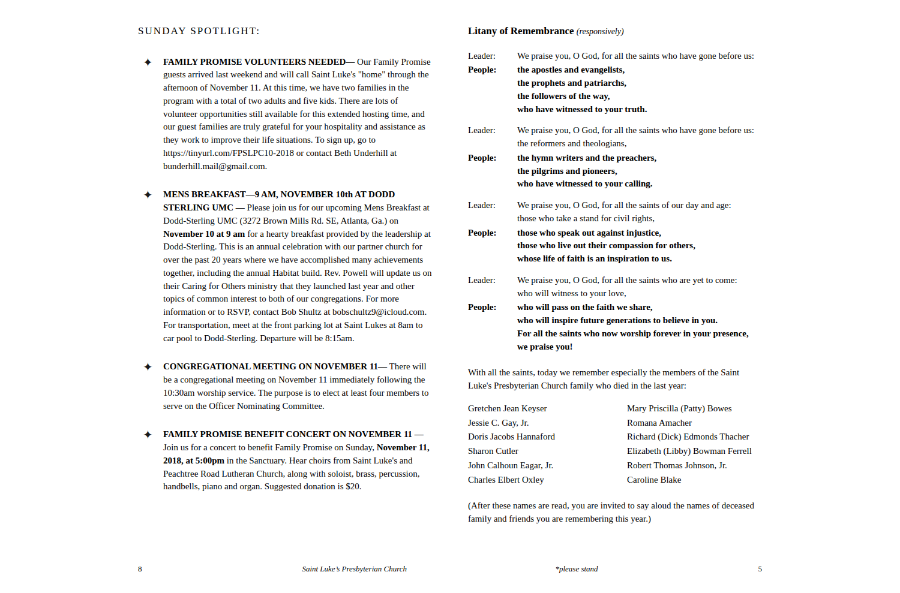Sunday Spotlight:
✦
FAMILY PROMISE VOLUNTEERS NEEDED— Our Family Promise guests arrived last weekend and will call Saint Luke's "home" through the afternoon of November 11. At this time, we have two families in the program with a total of two adults and five kids. There are lots of volunteer opportunities still available for this extended hosting time, and our guest families are truly grateful for your hospitality and assistance as they work to improve their life situations. To sign up, go to https://tinyurl.com/FPSLPC10-2018 or contact Beth Underhill at bunderhill.mail@gmail.com.
✦
MENS BREAKFAST—9 AM, NOVEMBER 10th AT DODD STERLING UMC — Please join us for our upcoming Mens Breakfast at Dodd-Sterling UMC (3272 Brown Mills Rd. SE, Atlanta, Ga.) on November 10 at 9 am for a hearty breakfast provided by the leadership at Dodd-Sterling. This is an annual celebration with our partner church for over the past 20 years where we have accomplished many achievements together, including the annual Habitat build. Rev. Powell will update us on their Caring for Others ministry that they launched last year and other topics of common interest to both of our congregations. For more information or to RSVP, contact Bob Shultz at bobschultz9@icloud.com. For transportation, meet at the front parking lot at Saint Lukes at 8am to car pool to Dodd-Sterling. Departure will be 8:15am.
✦
CONGREGATIONAL MEETING ON NOVEMBER 11— There will be a congregational meeting on November 11 immediately following the 10:30am worship service. The purpose is to elect at least four members to serve on the Officer Nominating Committee.
✦
FAMILY PROMISE BENEFIT CONCERT ON NOVEMBER 11 — Join us for a concert to benefit Family Promise on Sunday, November 11, 2018, at 5:00pm in the Sanctuary. Hear choirs from Saint Luke's and Peachtree Road Lutheran Church, along with soloist, brass, percussion, handbells, piano and organ. Suggested donation is $20.
Litany of Remembrance (responsively)
Leader: We praise you, O God, for all the saints who have gone before us:
People: the apostles and evangelists,
the prophets and patriarchs,
the followers of the way,
who have witnessed to your truth.
Leader: We praise you, O God, for all the saints who have gone before us:
the reformers and theologians,
People: the hymn writers and the preachers,
the pilgrims and pioneers,
who have witnessed to your calling.
Leader: We praise you, O God, for all the saints of our day and age:
those who take a stand for civil rights,
People: those who speak out against injustice,
those who live out their compassion for others,
whose life of faith is an inspiration to us.
Leader: We praise you, O God, for all the saints who are yet to come:
who will witness to your love,
People: who will pass on the faith we share,
who will inspire future generations to believe in you.
For all the saints who now worship forever in your presence,
we praise you!
With all the saints, today we remember especially the members of the Saint Luke's Presbyterian Church family who died in the last year:
Gretchen Jean Keyser
Jessie C. Gay, Jr.
Doris Jacobs Hannaford
Sharon Cutler
John Calhoun Eagar, Jr.
Charles Elbert Oxley
Mary Priscilla (Patty) Bowes
Romana Amacher
Richard (Dick) Edmonds Thacher
Elizabeth (Libby) Bowman Ferrell
Robert Thomas Johnson, Jr.
Caroline Blake
(After these names are read, you are invited to say aloud the names of deceased family and friends you are remembering this year.)
8
Saint Luke’s Presbyterian Church
*please stand
5